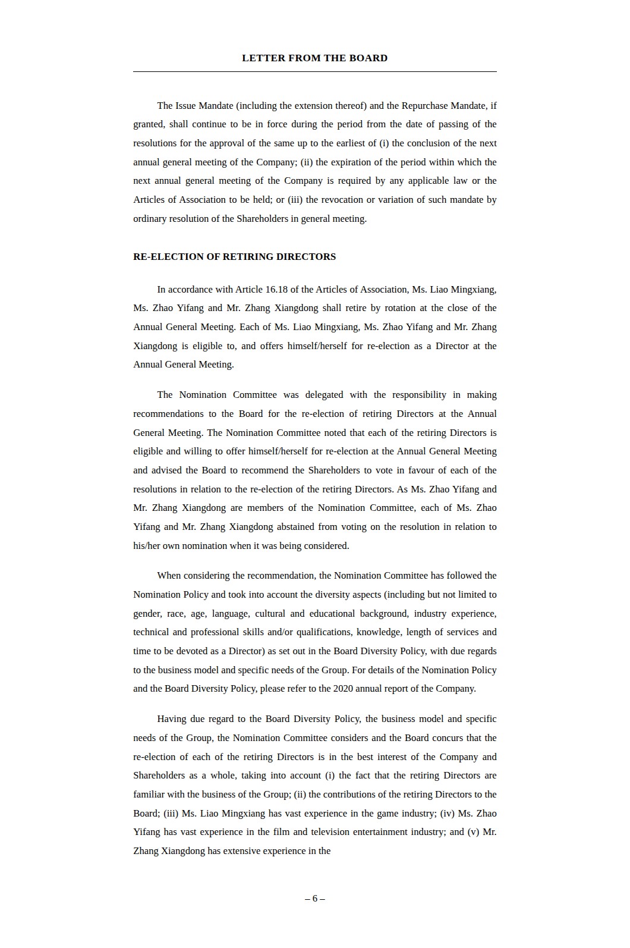LETTER FROM THE BOARD
The Issue Mandate (including the extension thereof) and the Repurchase Mandate, if granted, shall continue to be in force during the period from the date of passing of the resolutions for the approval of the same up to the earliest of (i) the conclusion of the next annual general meeting of the Company; (ii) the expiration of the period within which the next annual general meeting of the Company is required by any applicable law or the Articles of Association to be held; or (iii) the revocation or variation of such mandate by ordinary resolution of the Shareholders in general meeting.
RE-ELECTION OF RETIRING DIRECTORS
In accordance with Article 16.18 of the Articles of Association, Ms. Liao Mingxiang, Ms. Zhao Yifang and Mr. Zhang Xiangdong shall retire by rotation at the close of the Annual General Meeting. Each of Ms. Liao Mingxiang, Ms. Zhao Yifang and Mr. Zhang Xiangdong is eligible to, and offers himself/herself for re-election as a Director at the Annual General Meeting.
The Nomination Committee was delegated with the responsibility in making recommendations to the Board for the re-election of retiring Directors at the Annual General Meeting. The Nomination Committee noted that each of the retiring Directors is eligible and willing to offer himself/herself for re-election at the Annual General Meeting and advised the Board to recommend the Shareholders to vote in favour of each of the resolutions in relation to the re-election of the retiring Directors. As Ms. Zhao Yifang and Mr. Zhang Xiangdong are members of the Nomination Committee, each of Ms. Zhao Yifang and Mr. Zhang Xiangdong abstained from voting on the resolution in relation to his/her own nomination when it was being considered.
When considering the recommendation, the Nomination Committee has followed the Nomination Policy and took into account the diversity aspects (including but not limited to gender, race, age, language, cultural and educational background, industry experience, technical and professional skills and/or qualifications, knowledge, length of services and time to be devoted as a Director) as set out in the Board Diversity Policy, with due regards to the business model and specific needs of the Group. For details of the Nomination Policy and the Board Diversity Policy, please refer to the 2020 annual report of the Company.
Having due regard to the Board Diversity Policy, the business model and specific needs of the Group, the Nomination Committee considers and the Board concurs that the re-election of each of the retiring Directors is in the best interest of the Company and Shareholders as a whole, taking into account (i) the fact that the retiring Directors are familiar with the business of the Group; (ii) the contributions of the retiring Directors to the Board; (iii) Ms. Liao Mingxiang has vast experience in the game industry; (iv) Ms. Zhao Yifang has vast experience in the film and television entertainment industry; and (v) Mr. Zhang Xiangdong has extensive experience in the
– 6 –